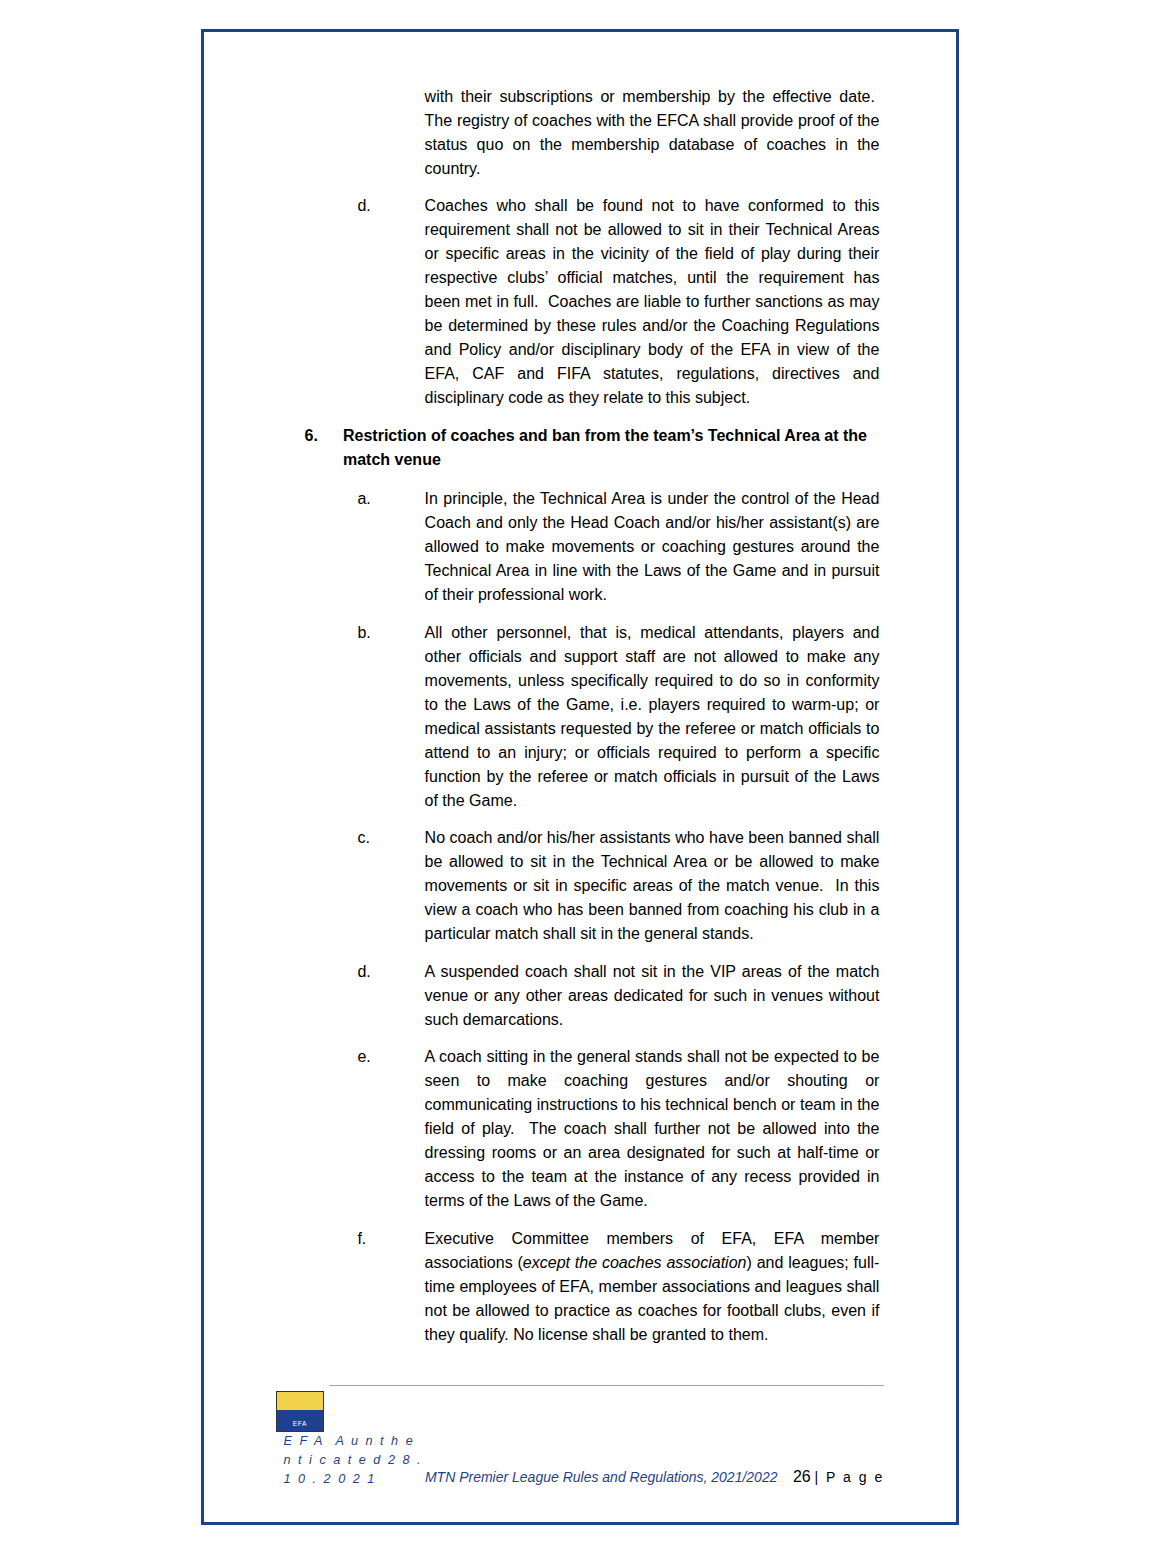with their subscriptions or membership by the effective date. The registry of coaches with the EFCA shall provide proof of the status quo on the membership database of coaches in the country.
d.
Coaches who shall be found not to have conformed to this requirement shall not be allowed to sit in their Technical Areas or specific areas in the vicinity of the field of play during their respective clubs’ official matches, until the requirement has been met in full. Coaches are liable to further sanctions as may be determined by these rules and/or the Coaching Regulations and Policy and/or disciplinary body of the EFA in view of the EFA, CAF and FIFA statutes, regulations, directives and disciplinary code as they relate to this subject.
6.
Restriction of coaches and ban from the team’s Technical Area at the match venue
a.
In principle, the Technical Area is under the control of the Head Coach and only the Head Coach and/or his/her assistant(s) are allowed to make movements or coaching gestures around the Technical Area in line with the Laws of the Game and in pursuit of their professional work.
b.
All other personnel, that is, medical attendants, players and other officials and support staff are not allowed to make any movements, unless specifically required to do so in conformity to the Laws of the Game, i.e. players required to warm-up; or medical assistants requested by the referee or match officials to attend to an injury; or officials required to perform a specific function by the referee or match officials in pursuit of the Laws of the Game.
c.
No coach and/or his/her assistants who have been banned shall be allowed to sit in the Technical Area or be allowed to make movements or sit in specific areas of the match venue. In this view a coach who has been banned from coaching his club in a particular match shall sit in the general stands.
d.
A suspended coach shall not sit in the VIP areas of the match venue or any other areas dedicated for such in venues without such demarcations.
e.
A coach sitting in the general stands shall not be expected to be seen to make coaching gestures and/or shouting or communicating instructions to his technical bench or team in the field of play. The coach shall further not be allowed into the dressing rooms or an area designated for such at half-time or access to the team at the instance of any recess provided in terms of the Laws of the Game.
f.
Executive Committee members of EFA, EFA member associations (except the coaches association) and leagues; full-time employees of EFA, member associations and leagues shall not be allowed to practice as coaches for football clubs, even if they qualify. No license shall be granted to them.
E F A A u n t h e n t i c a t e d 2 8 . 1 0 . 2 0 2 1
MTN Premier League Rules and Regulations, 2021/2022 26 | P a g e